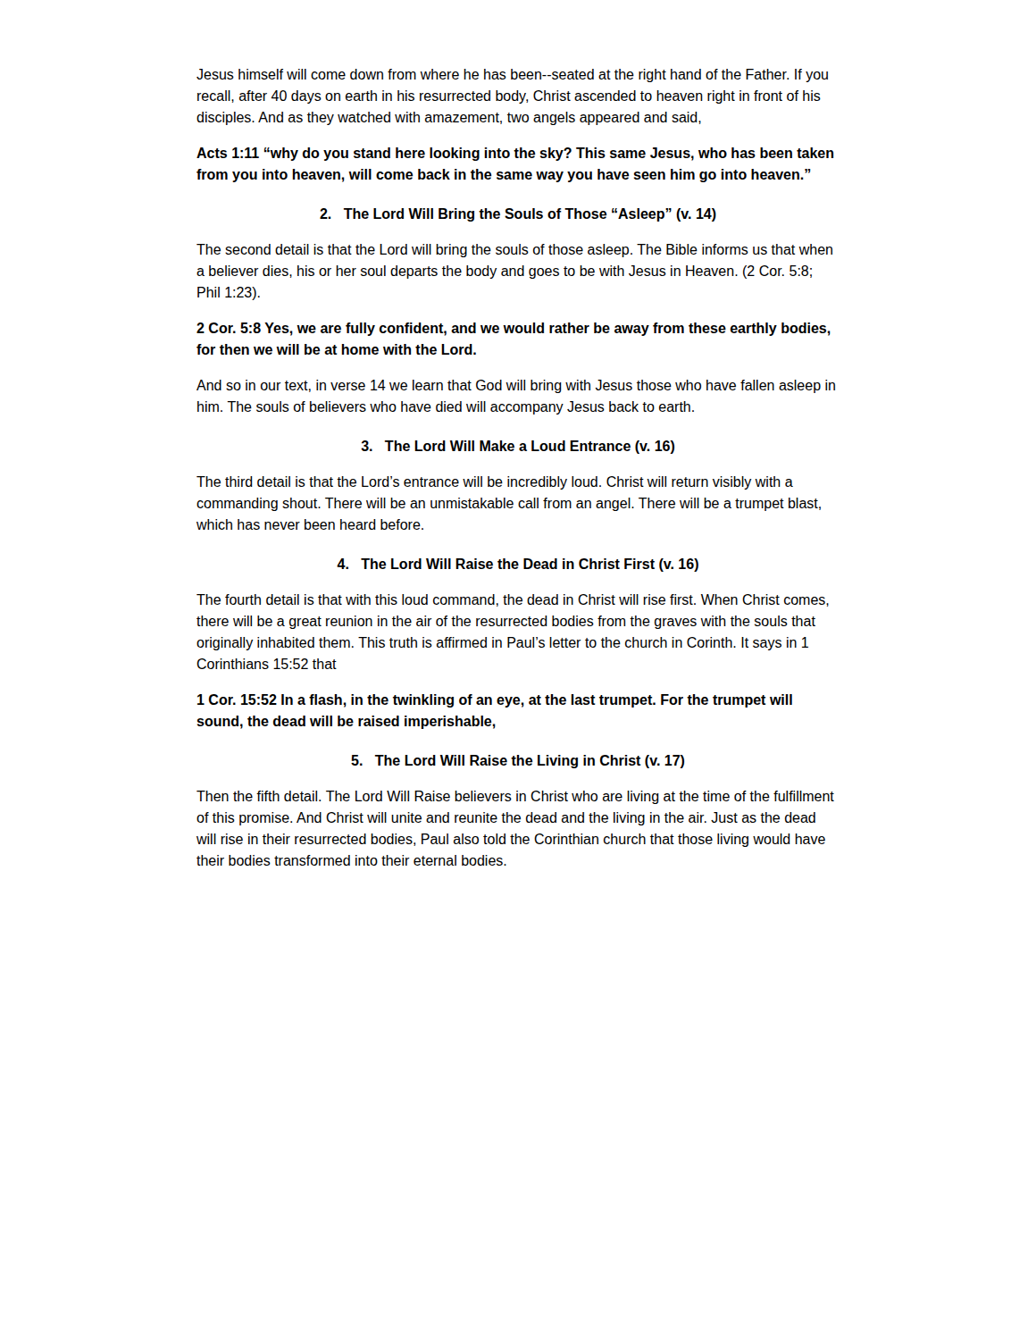Jesus himself will come down from where he has been--seated at the right hand of the Father. If you recall, after 40 days on earth in his resurrected body, Christ ascended to heaven right in front of his disciples. And as they watched with amazement, two angels appeared and said,
Acts 1:11 “why do you stand here looking into the sky? This same Jesus, who has been taken from you into heaven, will come back in the same way you have seen him go into heaven.”
2. The Lord Will Bring the Souls of Those “Asleep” (v. 14)
The second detail is that the Lord will bring the souls of those asleep. The Bible informs us that when a believer dies, his or her soul departs the body and goes to be with Jesus in Heaven. (2 Cor. 5:8; Phil 1:23).
2 Cor. 5:8 Yes, we are fully confident, and we would rather be away from these earthly bodies, for then we will be at home with the Lord.
And so in our text, in verse 14 we learn that God will bring with Jesus those who have fallen asleep in him. The souls of believers who have died will accompany Jesus back to earth.
3. The Lord Will Make a Loud Entrance (v. 16)
The third detail is that the Lord’s entrance will be incredibly loud. Christ will return visibly with a commanding shout. There will be an unmistakable call from an angel. There will be a trumpet blast, which has never been heard before.
4. The Lord Will Raise the Dead in Christ First (v. 16)
The fourth detail is that with this loud command, the dead in Christ will rise first. When Christ comes, there will be a great reunion in the air of the resurrected bodies from the graves with the souls that originally inhabited them. This truth is affirmed in Paul’s letter to the church in Corinth. It says in 1 Corinthians 15:52 that
1 Cor. 15:52 In a flash, in the twinkling of an eye, at the last trumpet. For the trumpet will sound, the dead will be raised imperishable,
5. The Lord Will Raise the Living in Christ (v. 17)
Then the fifth detail. The Lord Will Raise believers in Christ who are living at the time of the fulfillment of this promise. And Christ will unite and reunite the dead and the living in the air. Just as the dead will rise in their resurrected bodies, Paul also told the Corinthian church that those living would have their bodies transformed into their eternal bodies.